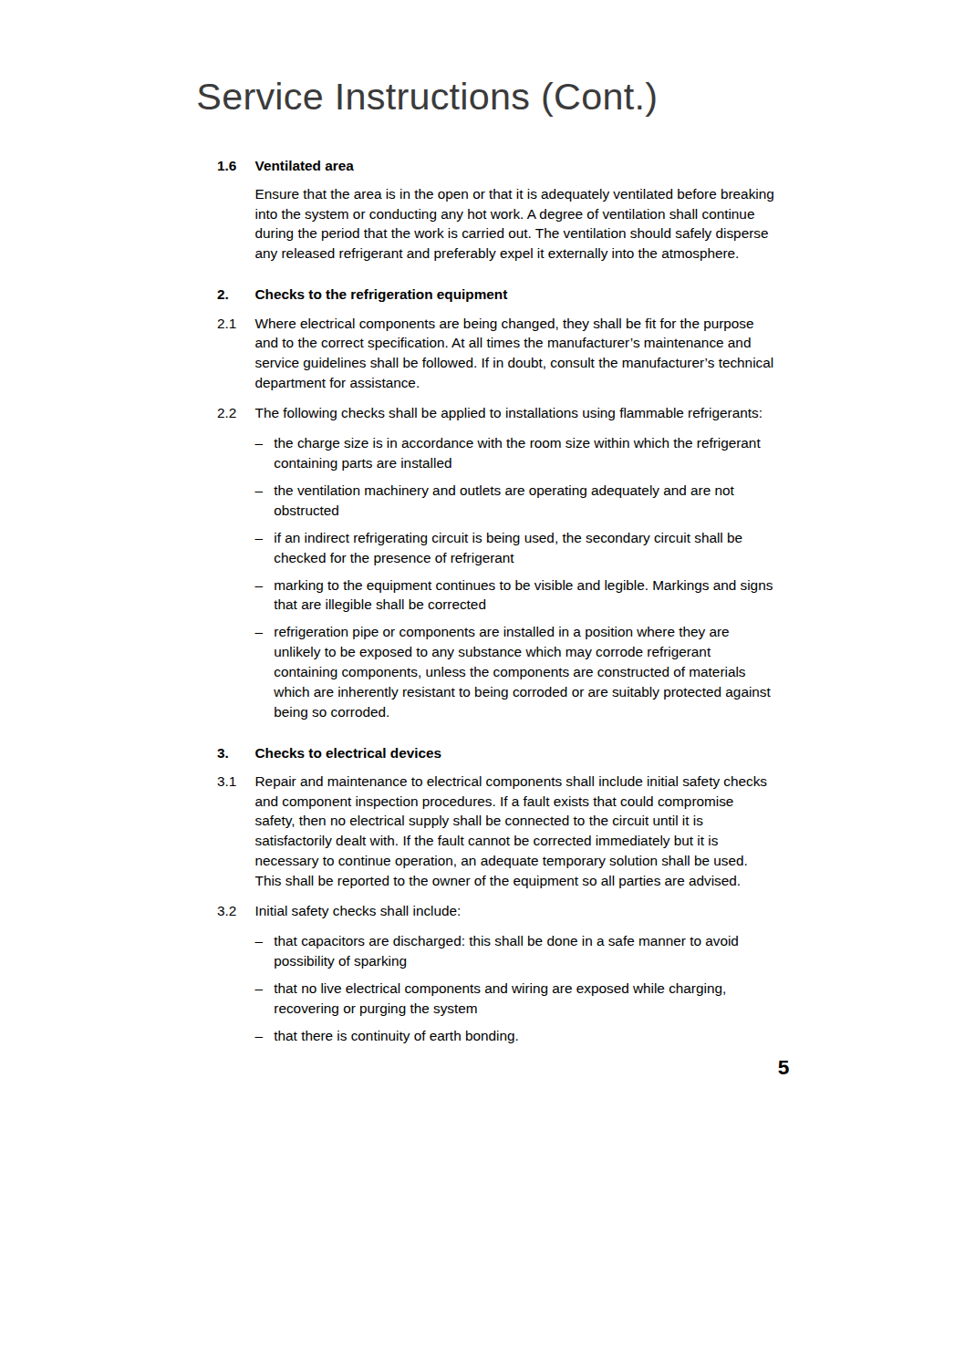Service Instructions (Cont.)
1.6 Ventilated area
Ensure that the area is in the open or that it is adequately ventilated before breaking into the system or conducting any hot work. A degree of ventilation shall continue during the period that the work is carried out. The ventilation should safely disperse any released refrigerant and preferably expel it externally into the atmosphere.
2. Checks to the refrigeration equipment
2.1 Where electrical components are being changed, they shall be fit for the purpose and to the correct specification. At all times the manufacturer’s maintenance and service guidelines shall be followed. If in doubt, consult the manufacturer’s technical department for assistance.
2.2 The following checks shall be applied to installations using flammable refrigerants:
the charge size is in accordance with the room size within which the refrigerant containing parts are installed
the ventilation machinery and outlets are operating adequately and are not obstructed
if an indirect refrigerating circuit is being used, the secondary circuit shall be checked for the presence of refrigerant
marking to the equipment continues to be visible and legible. Markings and signs that are illegible shall be corrected
refrigeration pipe or components are installed in a position where they are unlikely to be exposed to any substance which may corrode refrigerant containing components, unless the components are constructed of materials which are inherently resistant to being corroded or are suitably protected against being so corroded.
3. Checks to electrical devices
3.1 Repair and maintenance to electrical components shall include initial safety checks and component inspection procedures. If a fault exists that could compromise safety, then no electrical supply shall be connected to the circuit until it is satisfactorily dealt with. If the fault cannot be corrected immediately but it is necessary to continue operation, an adequate temporary solution shall be used. This shall be reported to the owner of the equipment so all parties are advised.
3.2 Initial safety checks shall include:
that capacitors are discharged: this shall be done in a safe manner to avoid possibility of sparking
that no live electrical components and wiring are exposed while charging, recovering or purging the system
that there is continuity of earth bonding.
5